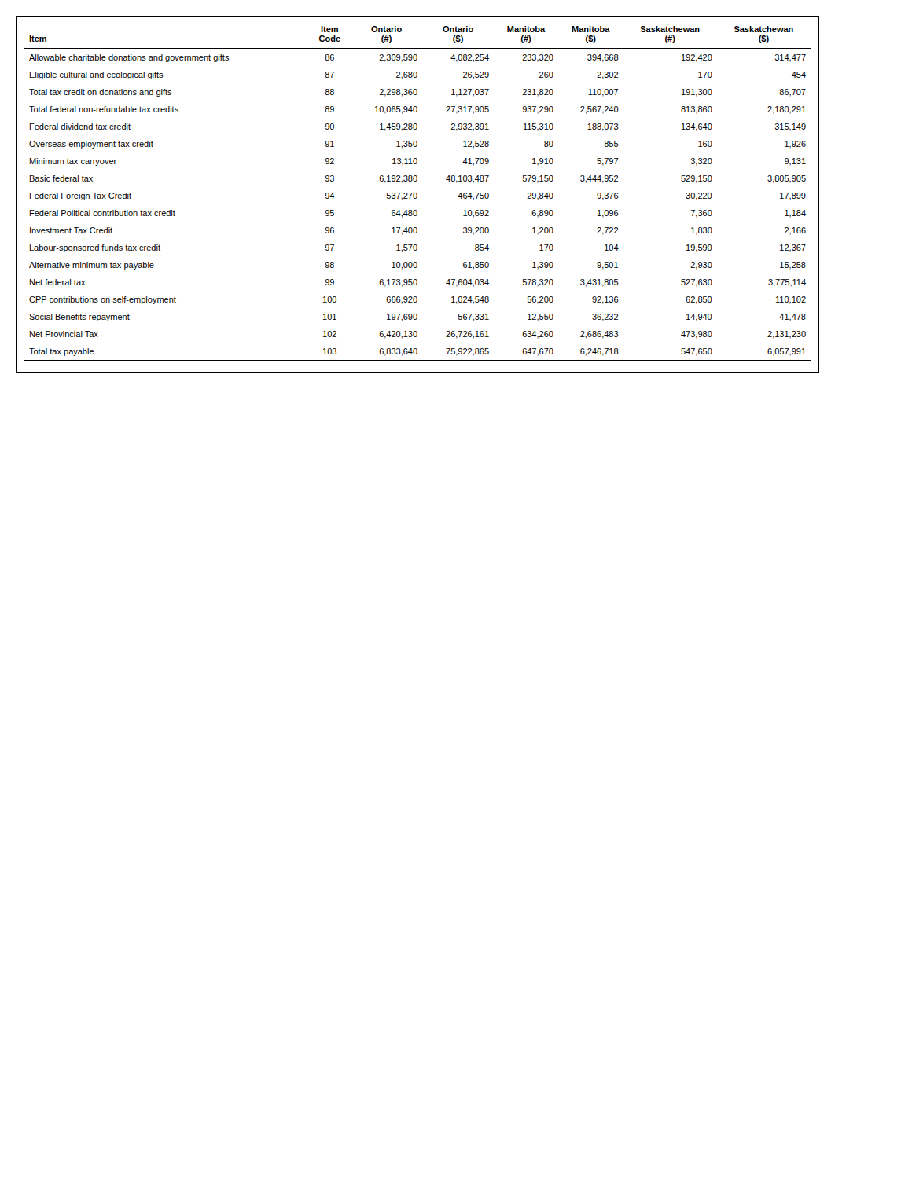| Item | Item Code | Ontario (#) | Ontario ($) | Manitoba (#) | Manitoba ($) | Saskatchewan (#) | Saskatchewan ($) |
| --- | --- | --- | --- | --- | --- | --- | --- |
| Allowable charitable donations and government gifts | 86 | 2,309,590 | 4,082,254 | 233,320 | 394,668 | 192,420 | 314,477 |
| Eligible cultural and ecological gifts | 87 | 2,680 | 26,529 | 260 | 2,302 | 170 | 454 |
| Total tax credit on donations and gifts | 88 | 2,298,360 | 1,127,037 | 231,820 | 110,007 | 191,300 | 86,707 |
| Total federal non-refundable tax credits | 89 | 10,065,940 | 27,317,905 | 937,290 | 2,567,240 | 813,860 | 2,180,291 |
| Federal dividend tax credit | 90 | 1,459,280 | 2,932,391 | 115,310 | 188,073 | 134,640 | 315,149 |
| Overseas employment tax credit | 91 | 1,350 | 12,528 | 80 | 855 | 160 | 1,926 |
| Minimum tax carryover | 92 | 13,110 | 41,709 | 1,910 | 5,797 | 3,320 | 9,131 |
| Basic federal tax | 93 | 6,192,380 | 48,103,487 | 579,150 | 3,444,952 | 529,150 | 3,805,905 |
| Federal Foreign Tax Credit | 94 | 537,270 | 464,750 | 29,840 | 9,376 | 30,220 | 17,899 |
| Federal Political contribution tax credit | 95 | 64,480 | 10,692 | 6,890 | 1,096 | 7,360 | 1,184 |
| Investment Tax Credit | 96 | 17,400 | 39,200 | 1,200 | 2,722 | 1,830 | 2,166 |
| Labour-sponsored funds tax credit | 97 | 1,570 | 854 | 170 | 104 | 19,590 | 12,367 |
| Alternative minimum tax payable | 98 | 10,000 | 61,850 | 1,390 | 9,501 | 2,930 | 15,258 |
| Net federal tax | 99 | 6,173,950 | 47,604,034 | 578,320 | 3,431,805 | 527,630 | 3,775,114 |
| CPP contributions on self-employment | 100 | 666,920 | 1,024,548 | 56,200 | 92,136 | 62,850 | 110,102 |
| Social Benefits repayment | 101 | 197,690 | 567,331 | 12,550 | 36,232 | 14,940 | 41,478 |
| Net Provincial Tax | 102 | 6,420,130 | 26,726,161 | 634,260 | 2,686,483 | 473,980 | 2,131,230 |
| Total tax payable | 103 | 6,833,640 | 75,922,865 | 647,670 | 6,246,718 | 547,650 | 6,057,991 |